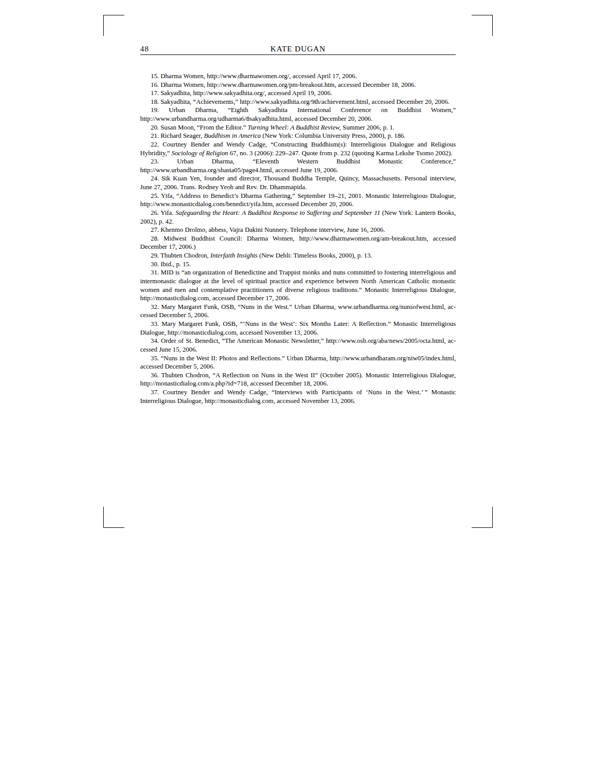48 KATE DUGAN
15. Dharma Women, http://www.dharmawomen.org/, accessed April 17, 2006.
16. Dharma Women, http://www.dharmawomen.org/pm-breakout.htm, accessed December 18, 2006.
17. Sakyadhita, http://www.sakyadhita.org/, accessed April 19, 2006.
18. Sakyadhita, “Achievements,” http://www.sakyadhita.org/9th/achievement.html, accessed December 20, 2006.
19. Urban Dharma, “Eighth Sakyadhita International Conference on Buddhist Women,” http://www.urbandharma.org/udharma6/8sakyadhita.html, accessed December 20, 2006.
20. Susan Moon, “From the Editor.” Turning Wheel: A Buddhist Review, Summer 2006, p. 1.
21. Richard Seager, Buddhism in America (New York: Columbia University Press, 2000), p. 186.
22. Courtney Bender and Wendy Cadge, “Constructing Buddhism(s): Interreligious Dialogue and Religious Hybridity,” Sociology of Religion 67, no. 3 (2006): 229–247. Quote from p. 232 (quoting Karma Lekshe Tsomo 2002).
23. Urban Dharma, “Eleventh Western Buddhist Monastic Conference,” http://www.urbandharma.org/shasta05/page4.html, accessed June 19, 2006.
24. Sik Kuan Yen, founder and director, Thousand Buddha Temple, Quincy, Massachusetts. Personal interview, June 27, 2006. Trans. Rodney Yeoh and Rev. Dr. Dhammapida.
25. Yifa, “Address to Benedict’s Dharma Gathering,” September 19–21, 2001. Monastic Interreligious Dialogue, http://www.monasticdialog.com/benedict/yifa.htm, accessed December 20, 2006.
26. Yifa. Safeguarding the Heart: A Buddhist Response to Suffering and September 11 (New York: Lantern Books, 2002), p. 42.
27. Khenmo Drolmo, abbess, Vajra Dakini Nunnery. Telephone interview, June 16, 2006.
28. Midwest Buddhist Council: Dharma Women, http://www.dharmawomen.org/am-breakout.htm, accessed December 17, 2006.)
29. Thubten Chodron, Interfaith Insights (New Dehli: Timeless Books, 2000), p. 13.
30. Ibid., p. 15.
31. MID is “an organization of Benedictine and Trappist monks and nuns committed to fostering interreligious and intermonastic dialogue at the level of spiritual practice and experience between North American Catholic monastic women and men and contemplative practitioners of diverse religious traditions.” Monastic Interreligious Dialogue, http://monasticdialog.com, accessed December 17, 2006.
32. Mary Margaret Funk, OSB, “Nuns in the West.” Urban Dharma, www.urbandharma.org/nunsofwest.html, accessed December 5, 2006.
33. Mary Margaret Funk, OSB, “‘Nuns in the West’: Six Months Later: A Reflection.” Monastic Interreligious Dialogue, http://monasticdialog.com, accessed November 13, 2006.
34. Order of St. Benedict, “The American Monastic Newsletter,” http://www.osb.org/aba/news/2005/octa.html, accessed June 15, 2006.
35. “Nuns in the West II: Photos and Reflections.” Urban Dharma, http://www.urbandharam.org/niw05/index.html, accessed December 5, 2006.
36. Thubten Chodron, “A Reflection on Nuns in the West II” (October 2005). Monastic Interreligious Dialogue, http://monasticdialog.com/a.php?id=718, accessed December 18, 2006.
37. Courtney Bender and Wendy Cadge, “Interviews with Participants of ‘Nuns in the West.’ ” Monastic Interreligious Dialogue, http://monasticdialog.com, accessed November 13, 2006.